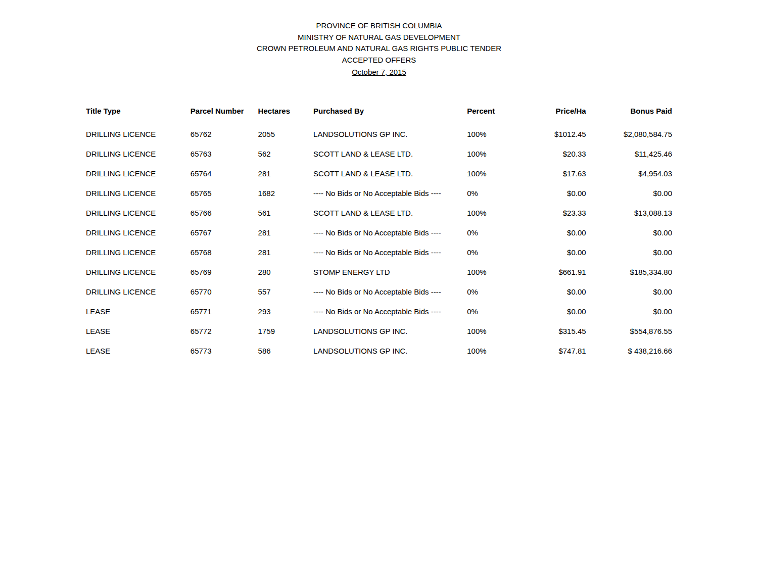PROVINCE OF BRITISH COLUMBIA
MINISTRY OF NATURAL GAS DEVELOPMENT
CROWN PETROLEUM AND NATURAL GAS RIGHTS PUBLIC TENDER
ACCEPTED OFFERS
October 7, 2015
| Title Type | Parcel Number | Hectares | Purchased By | Percent | Price/Ha | Bonus Paid |
| --- | --- | --- | --- | --- | --- | --- |
| DRILLING LICENCE | 65762 | 2055 | LANDSOLUTIONS GP INC. | 100% | $1012.45 | $2,080,584.75 |
| DRILLING LICENCE | 65763 | 562 | SCOTT LAND & LEASE LTD. | 100% | $20.33 | $11,425.46 |
| DRILLING LICENCE | 65764 | 281 | SCOTT LAND & LEASE LTD. | 100% | $17.63 | $4,954.03 |
| DRILLING LICENCE | 65765 | 1682 | ---- No Bids or No Acceptable Bids ---- | 0% | $0.00 | $0.00 |
| DRILLING LICENCE | 65766 | 561 | SCOTT LAND & LEASE LTD. | 100% | $23.33 | $13,088.13 |
| DRILLING LICENCE | 65767 | 281 | ---- No Bids or No Acceptable Bids ---- | 0% | $0.00 | $0.00 |
| DRILLING LICENCE | 65768 | 281 | ---- No Bids or No Acceptable Bids ---- | 0% | $0.00 | $0.00 |
| DRILLING LICENCE | 65769 | 280 | STOMP ENERGY LTD | 100% | $661.91 | $185,334.80 |
| DRILLING LICENCE | 65770 | 557 | ---- No Bids or No Acceptable Bids ---- | 0% | $0.00 | $0.00 |
| LEASE | 65771 | 293 | ---- No Bids or No Acceptable Bids ---- | 0% | $0.00 | $0.00 |
| LEASE | 65772 | 1759 | LANDSOLUTIONS GP INC. | 100% | $315.45 | $554,876.55 |
| LEASE | 65773 | 586 | LANDSOLUTIONS GP INC. | 100% | $747.81 | $ 438,216.66 |